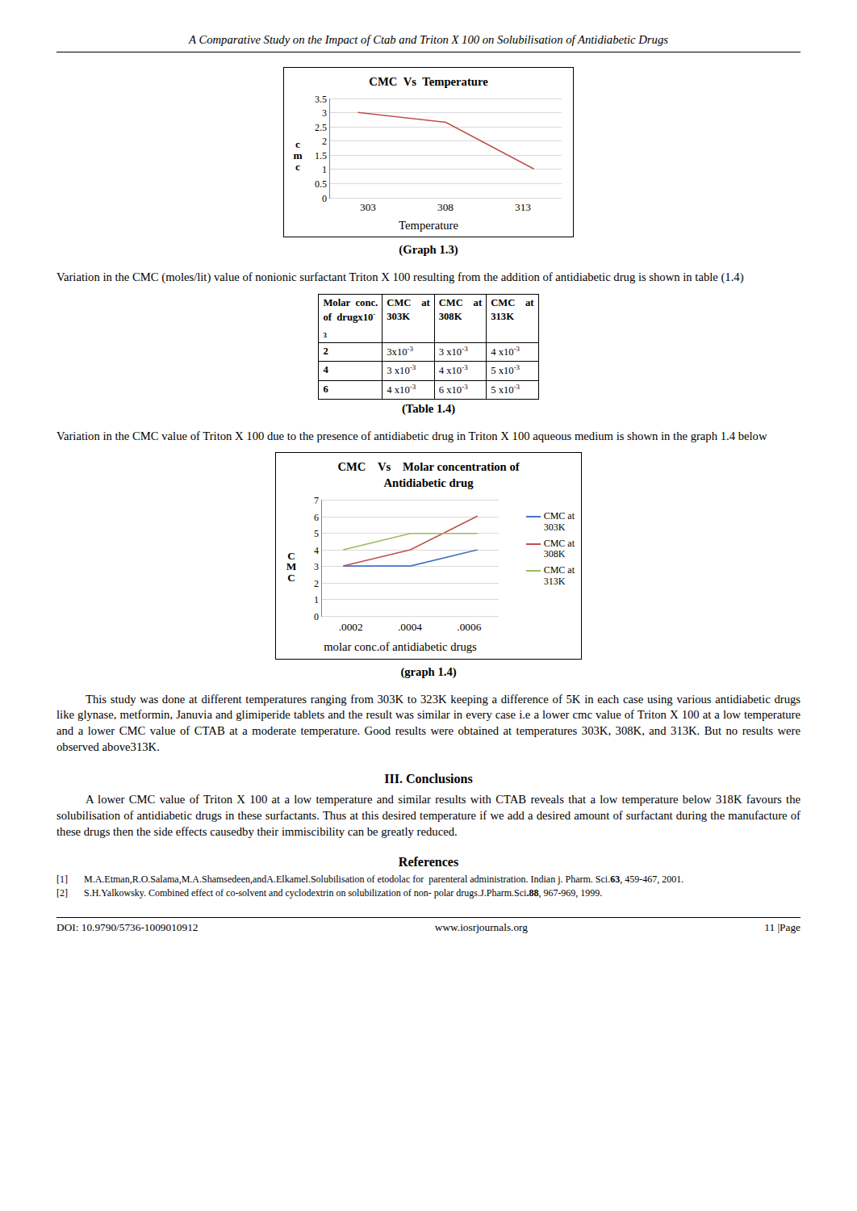A Comparative Study on the Impact of Ctab and Triton X 100 on Solubilisation of Antidiabetic Drugs
CMC Vs Temperature
c
m
c
3.5
3
2.5
2
1.5
1
0.5
0
303308313
Temperature
(Graph 1.3)
Variation in the CMC (moles/lit) value of nonionic surfactant Triton X 100 resulting from the addition of antidiabetic drug is shown in table (1.4)
| Molar conc. of drugx10 - 3 | CMC at 303K | CMC at 308K | CMC at 313K |
| --- | --- | --- | --- |
| 2 | 3x10 -3 | 3 x10 -3 | 4 x10 -3 |
| 4 | 3 x10 -3 | 4 x10 -3 | 5 x10 -3 |
| 6 | 4 x10 -3 | 6 x10 -3 | 5 x10 -3 |
(Table 1.4)
Variation in the CMC value of Triton X 100 due to the presence of antidiabetic drug in Triton X 100 aqueous medium is shown in the graph 1.4 below
CMC Vs Molar concentration of
Antidiabetic drug
C
M
C
7
6
5
4
3
2
1
0
CMC at
303K
CMC at
308K
CMC at
313K
.0002.0004.0006
molar conc.of antidiabetic drugs
(graph 1.4)
This study was done at different temperatures ranging from 303K to 323K keeping a difference of 5K in each case using various antidiabetic drugs like glynase, metformin, Januvia and glimiperide tablets and the result was similar in every case i.e a lower cmc value of Triton X 100 at a low temperature and a lower CMC value of CTAB at a moderate temperature. Good results were obtained at temperatures 303K, 308K, and 313K. But no results were observed above313K.
III. Conclusions
A lower CMC value of Triton X 100 at a low temperature and similar results with CTAB reveals that a low temperature below 318K favours the solubilisation of antidiabetic drugs in these surfactants. Thus at this desired temperature if we add a desired amount of surfactant during the manufacture of these drugs then the side effects causedby their immiscibility can be greatly reduced.
References
[1]
M.A.Etman,R.O.Salama,M.A.Shamsedeen,andA.Elkamel.Solubilisation of etodolac for parenteral administration. Indian j. Pharm. Sci.63, 459-467, 2001.
[2]
S.H.Yalkowsky. Combined effect of co-solvent and cyclodextrin on solubilization of non- polar drugs.J.Pharm.Sci.88, 967-969, 1999.
DOI: 10.9790/5736-1009010912 www.iosrjournals.org 11 |Page